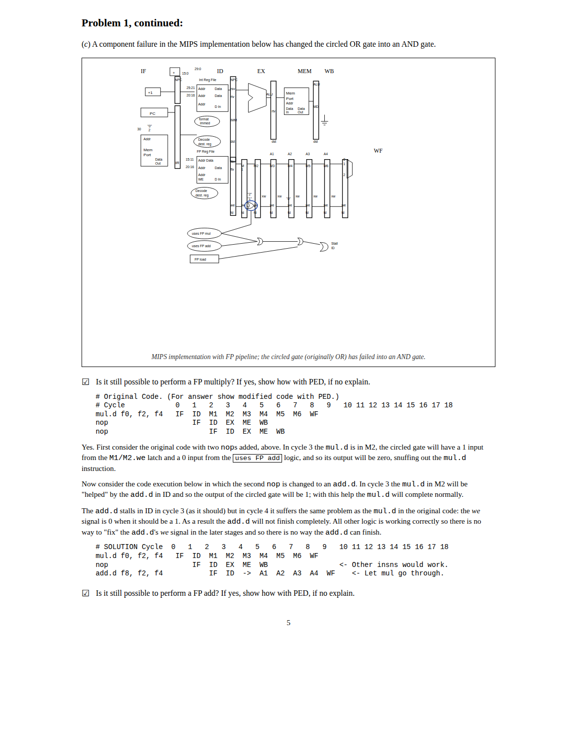Problem 1, continued:
(c) A component failure in the MIPS implementation below has changed the circled OR gate into an AND gate.
MIPS pipeline implementation with FP units Block diagram of a MIPS pipeline showing IF, ID, EX, MEM, WB and WF stages, integer register file, FP register file, FP multiply stages M1 through M6, FP add stages A1 through A4, and control logic including "uses FP mul", "uses FP add", and "FP load" blocks. One OR gate in the control path near the M1/M2 we signal is circled. IF ID EX MEM WB WF + 15:0 29:0 +1 PC 30 "0" 2 Addr Mem Port Data Out IR NPC Int Reg File Addr Data Addr Data Addr D In 25:21 20:16 format immed Decode dest. reg NPC rsv rtv IMM dst ALU rtv dst Mem Port Addr Data In Data Out ALU MD dst FP Reg File Addr Data Addr Data Addr WE D In 15:11 20:16 Decode dest. reg fsv ftv we fd M 1 we fd M2 we fd M3 we fd M4 we fd M5 we fd M6 we fd A1 A2 A3 A4 xw xw xw xw xw "0" "2" "1" 0 1 2 we fd uses FP mul uses FP add FP load Stall ID
MIPS implementation with FP pipeline; the circled gate (originally OR) has failed into an AND gate.
Is it still possible to perform a FP multiply? If yes, show how with PED, if no explain.
# Original Code. (For answer show modified code with PED.)
# Cycle            0   1   2   3   4   5   6   7   8   9   10 11 12 13 14 15 16 17 18
mul.d f0, f2, f4   IF  ID  M1  M2  M3  M4  M5  M6  WF
nop                    IF  ID  EX  ME  WB
nop                        IF  ID  EX  ME  WB
Yes. First consider the original code with two nops added, above. In cycle 3 the mul.d is in M2, the circled gate will have a 1 input from the M1/M2.we latch and a 0 input from the uses FP add logic, and so its output will be zero, snuffing out the mul.d instruction.
Now consider the code execution below in which the second nop is changed to an add.d. In cycle 3 the mul.d in M2 will be "helped" by the add.d in ID and so the output of the circled gate will be 1; with this help the mul.d will complete normally.
The add.d stalls in ID in cycle 3 (as it should) but in cycle 4 it suffers the same problem as the mul.d in the original code: the we signal is 0 when it should be a 1. As a result the add.d will not finish completely. All other logic is working correctly so there is no way to "fix" the add.d's we signal in the later stages and so there is no way the add.d can finish.
# SOLUTION Cycle  0   1   2   3   4   5   6   7   8   9   10 11 12 13 14 15 16 17 18
mul.d f0, f2, f4   IF  ID  M1  M2  M3  M4  M5  M6  WF
nop                    IF  ID  EX  ME  WB                 <- Other insns would work.
add.d f8, f2, f4           IF  ID  ->  A1  A2  A3  A4  WF    <- Let mul go through.
Is it still possible to perform a FP add? If yes, show how with PED, if no explain.
5